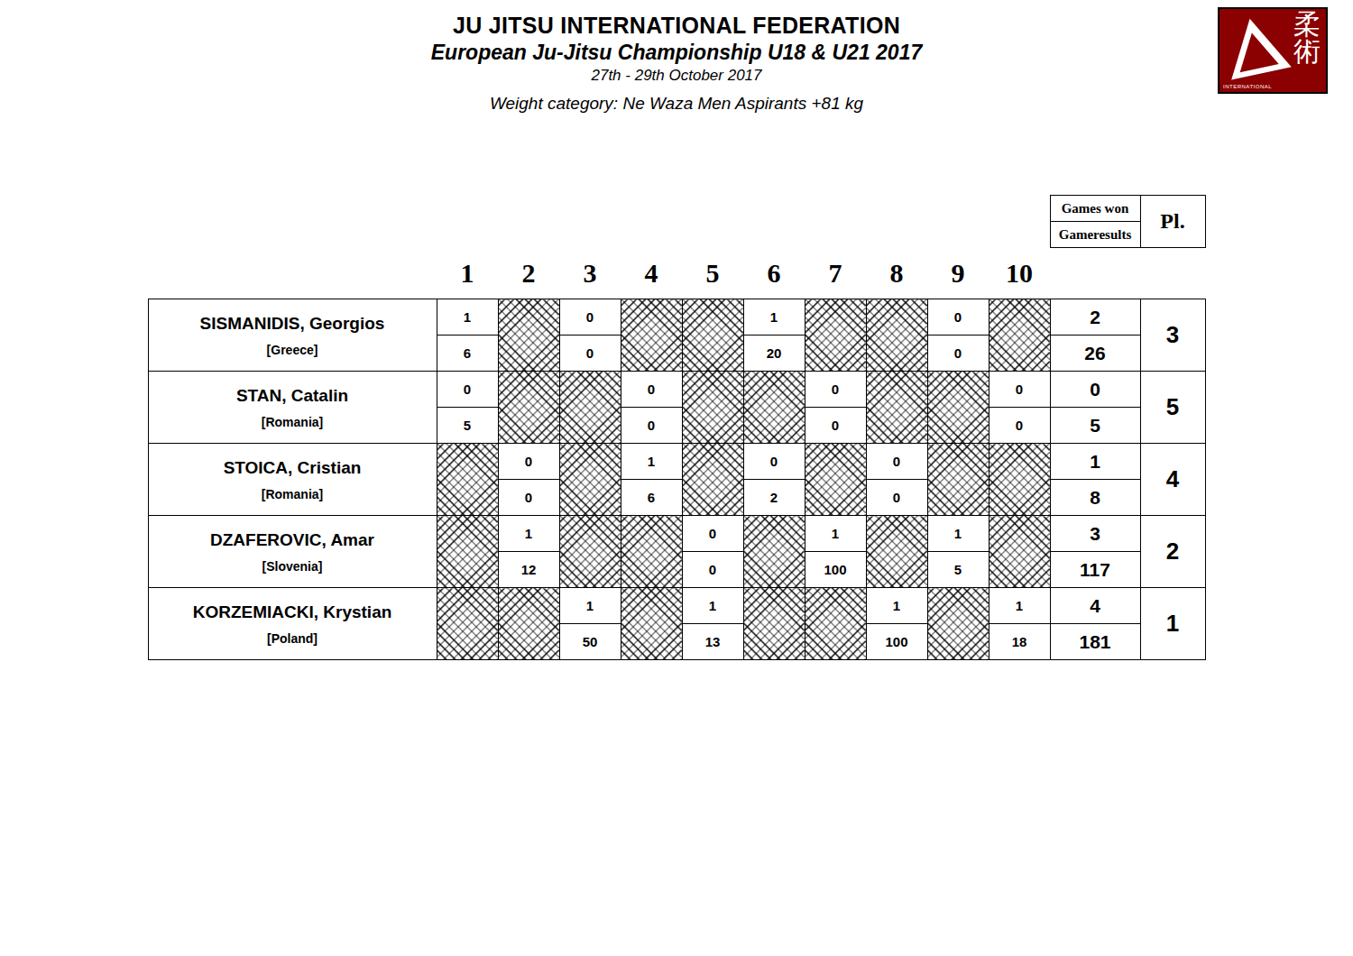JU JITSU INTERNATIONAL FEDERATION
European Ju-Jitsu Championship U18 & U21 2017
27th - 29th October 2017
Weight category: Ne Waza Men Aspirants +81 kg
柔
術
INTERNATIONAL
| | | Games won | Pl. |
| Gameresults |
| | 1 | 2 | 3 | 4 | 5 | 6 | 7 | 8 | 9 | 10 | | |
| SISMANIDIS, Georgios [Greece] | 1 | | 0 | | | 1 | | | 0 | | 2 | 3 |
| 6 | 0 | 20 | 0 | 26 |
| STAN, Catalin [Romania] | 0 | | | 0 | | | 0 | | | 0 | 0 | 5 |
| 5 | 0 | 0 | 0 | 5 |
| STOICA, Cristian [Romania] | | 0 | | 1 | | 0 | | 0 | | | 1 | 4 |
| 0 | 6 | 2 | 0 | 8 |
| DZAFEROVIC, Amar [Slovenia] | | 1 | | | 0 | | 1 | | 1 | | 3 | 2 |
| 12 | 0 | 100 | 5 | 117 |
| KORZEMIACKI, Krystian [Poland] | | | 1 | | 1 | | | 1 | | 1 | 4 | 1 |
| 50 | 13 | 100 | 18 | 181 |